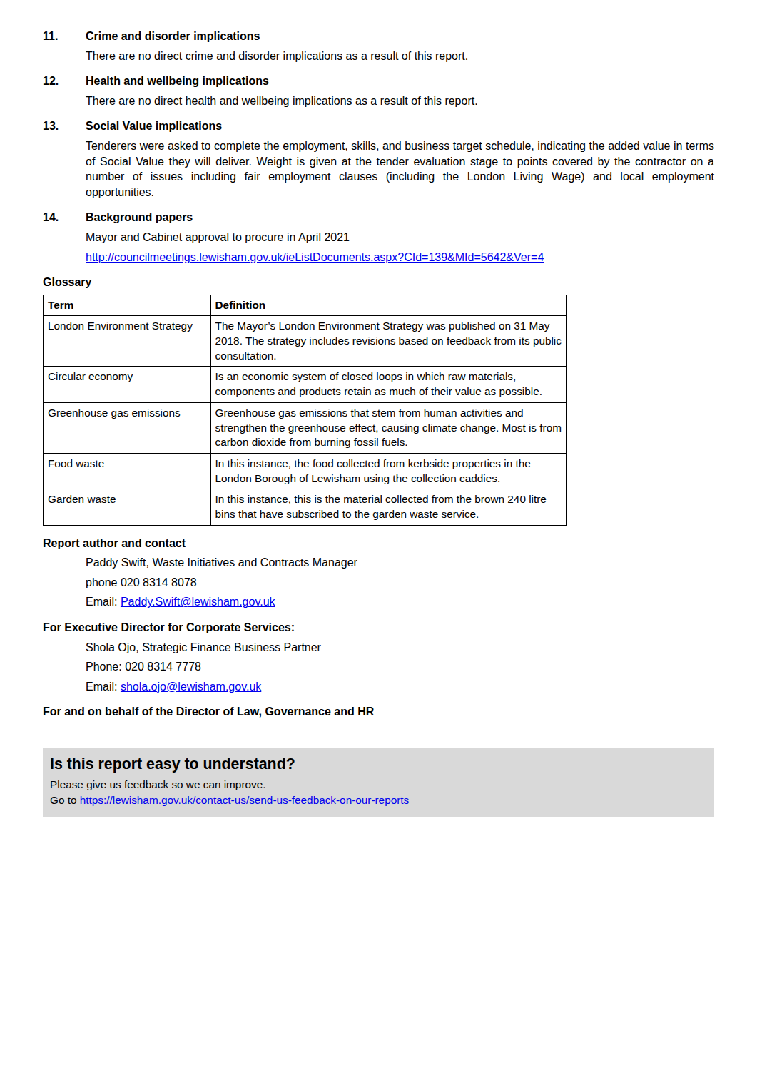11. Crime and disorder implications
There are no direct crime and disorder implications as a result of this report.
12. Health and wellbeing implications
There are no direct health and wellbeing implications as a result of this report.
13. Social Value implications
Tenderers were asked to complete the employment, skills, and business target schedule, indicating the added value in terms of Social Value they will deliver. Weight is given at the tender evaluation stage to points covered by the contractor on a number of issues including fair employment clauses (including the London Living Wage) and local employment opportunities.
14. Background papers
Mayor and Cabinet approval to procure in April 2021
http://councilmeetings.lewisham.gov.uk/ieListDocuments.aspx?CId=139&MId=5642&Ver=4
Glossary
| Term | Definition |
| --- | --- |
| London Environment Strategy | The Mayor’s London Environment Strategy was published on 31 May 2018. The strategy includes revisions based on feedback from its public consultation. |
| Circular economy | Is an economic system of closed loops in which raw materials, components and products retain as much of their value as possible. |
| Greenhouse gas emissions | Greenhouse gas emissions that stem from human activities and strengthen the greenhouse effect, causing climate change. Most is from carbon dioxide from burning fossil fuels. |
| Food waste | In this instance, the food collected from kerbside properties in the London Borough of Lewisham using the collection caddies. |
| Garden waste | In this instance, this is the material collected from the brown 240 litre bins that have subscribed to the garden waste service. |
Report author and contact
Paddy Swift, Waste Initiatives and Contracts Manager
phone 020 8314 8078
Email: Paddy.Swift@lewisham.gov.uk
For Executive Director for Corporate Services:
Shola Ojo, Strategic Finance Business Partner
Phone: 020 8314 7778
Email: shola.ojo@lewisham.gov.uk
For and on behalf of the Director of Law, Governance and HR
Is this report easy to understand?
Please give us feedback so we can improve.
Go to https://lewisham.gov.uk/contact-us/send-us-feedback-on-our-reports